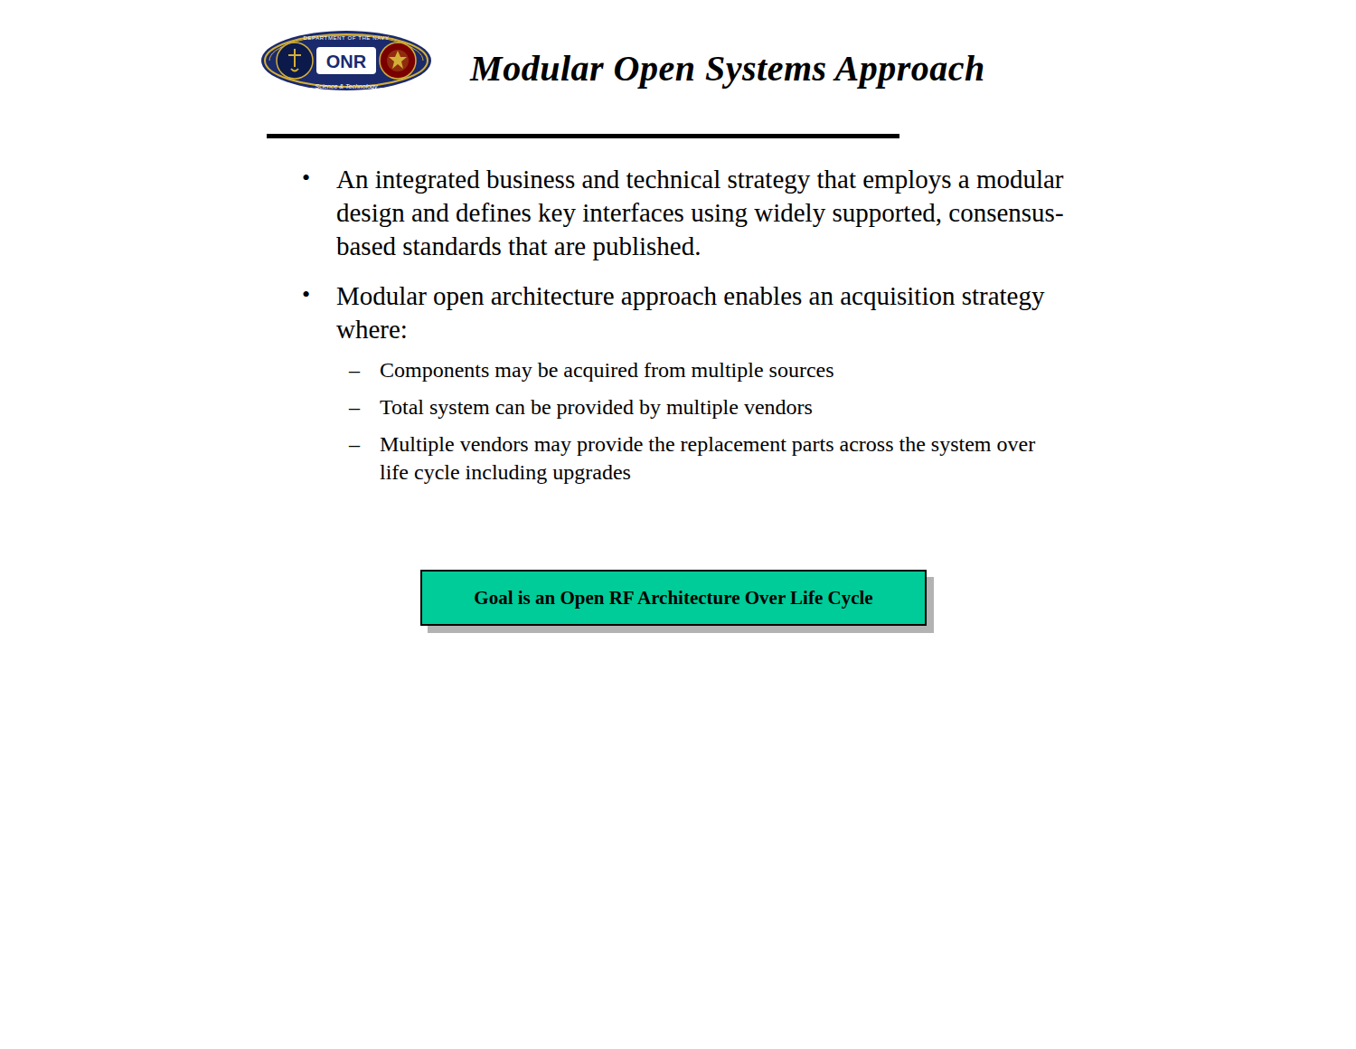DEPARTMENT OF THE NAVY Science & Technology ONR
Modular Open Systems Approach
An integrated business and technical strategy that employs a modular design and defines key interfaces using widely supported, consensus-based standards that are published.
Modular open architecture approach enables an acquisition strategy where:
Components may be acquired from multiple sources
Total system can be provided by multiple vendors
Multiple vendors may provide the replacement parts across the system over life cycle including upgrades
Goal is an Open RF Architecture Over Life Cycle